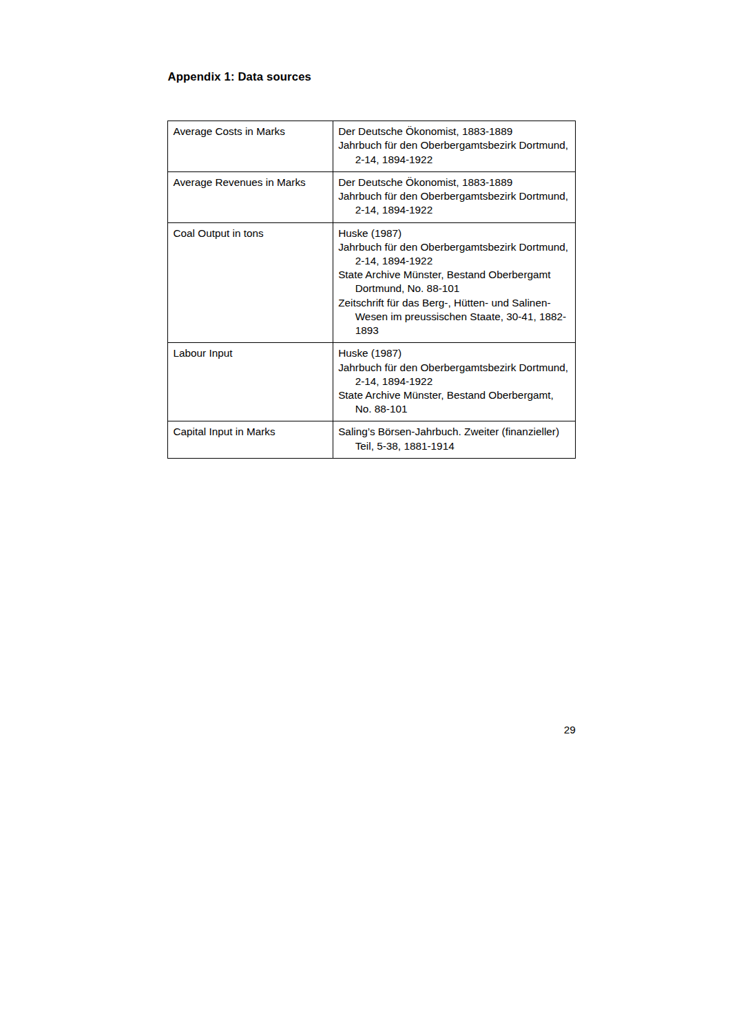Appendix 1: Data sources
| Average Costs in Marks | Der Deutsche Ökonomist, 1883-1889 Jahrbuch für den Oberbergamtsbezirk Dortmund, 2-14, 1894-1922 |
| Average Revenues in Marks | Der Deutsche Ökonomist, 1883-1889 Jahrbuch für den Oberbergamtsbezirk Dortmund, 2-14, 1894-1922 |
| Coal Output in tons | Huske (1987) Jahrbuch für den Oberbergamtsbezirk Dortmund, 2-14, 1894-1922 State Archive Münster, Bestand Oberbergamt Dortmund, No. 88-101 Zeitschrift für das Berg-, Hütten- und Salinen-Wesen im preussischen Staate, 30-41, 1882-1893 |
| Labour Input | Huske (1987) Jahrbuch für den Oberbergamtsbezirk Dortmund, 2-14, 1894-1922 State Archive Münster, Bestand Oberbergamt, No. 88-101 |
| Capital Input in Marks | Saling’s Börsen-Jahrbuch. Zweiter (finanzieller) Teil, 5-38, 1881-1914 |
29